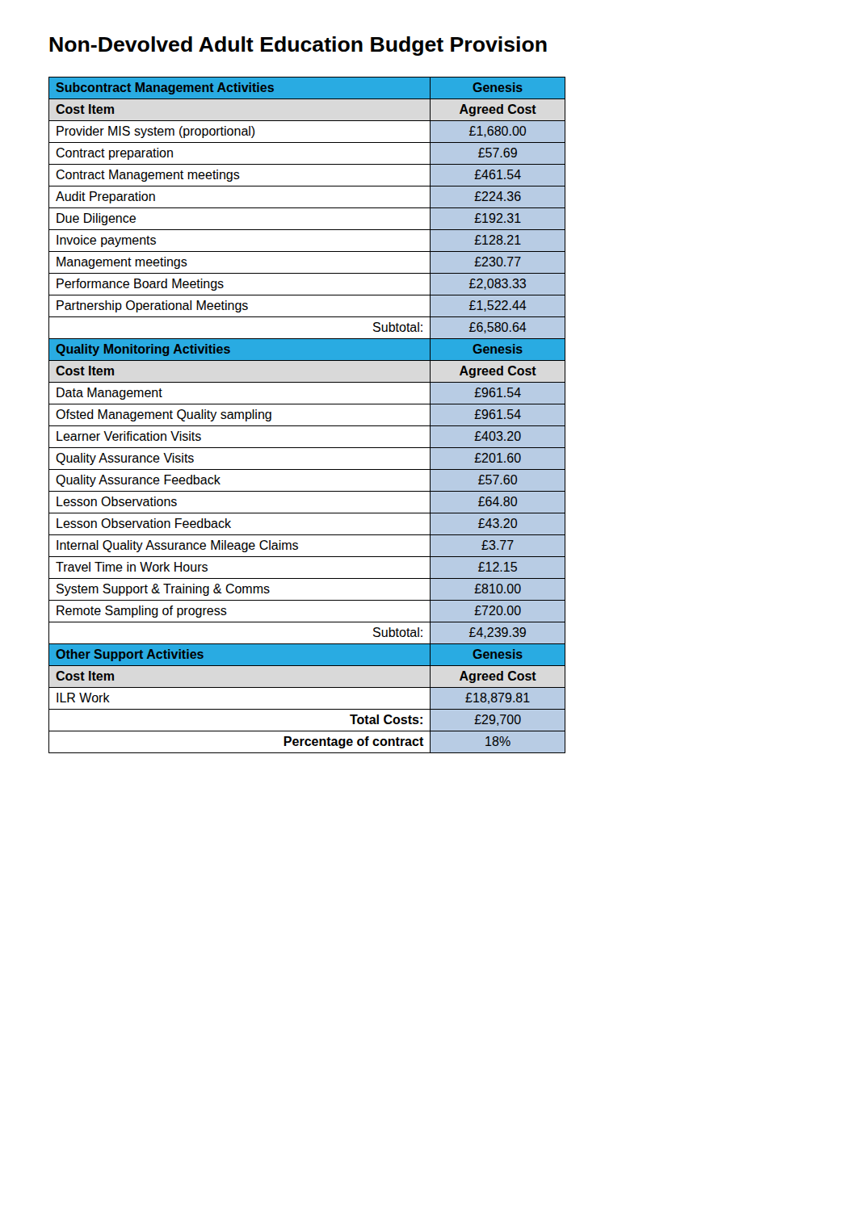Non-Devolved Adult Education Budget Provision
| Subcontract Management Activities | Genesis |
| Cost Item | Agreed Cost |
| Provider MIS system (proportional) | £1,680.00 |
| Contract preparation | £57.69 |
| Contract Management meetings | £461.54 |
| Audit Preparation | £224.36 |
| Due Diligence | £192.31 |
| Invoice payments | £128.21 |
| Management meetings | £230.77 |
| Performance Board Meetings | £2,083.33 |
| Partnership Operational Meetings | £1,522.44 |
| Subtotal: | £6,580.64 |
| Quality Monitoring Activities | Genesis |
| Cost Item | Agreed Cost |
| Data Management | £961.54 |
| Ofsted Management Quality sampling | £961.54 |
| Learner Verification Visits | £403.20 |
| Quality Assurance Visits | £201.60 |
| Quality Assurance Feedback | £57.60 |
| Lesson Observations | £64.80 |
| Lesson Observation Feedback | £43.20 |
| Internal Quality Assurance Mileage Claims | £3.77 |
| Travel Time in Work Hours | £12.15 |
| System Support & Training & Comms | £810.00 |
| Remote Sampling of progress | £720.00 |
| Subtotal: | £4,239.39 |
| Other Support Activities | Genesis |
| Cost Item | Agreed Cost |
| ILR Work | £18,879.81 |
| Total Costs: | £29,700 |
| Percentage of contract | 18% |